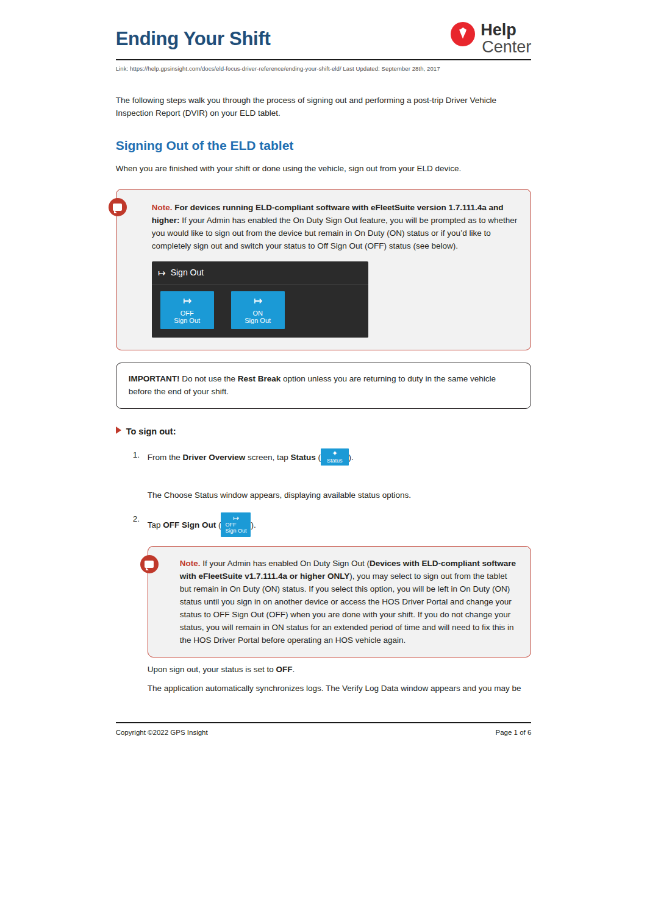Ending Your Shift
Help Center
Link: https://help.gpsinsight.com/docs/eld-focus-driver-reference/ending-your-shift-eld/ Last Updated: September 28th, 2017
The following steps walk you through the process of signing out and performing a post-trip Driver Vehicle Inspection Report (DVIR) on your ELD tablet.
Signing Out of the ELD tablet
When you are finished with your shift or done using the vehicle, sign out from your ELD device.
Note. For devices running ELD-compliant software with eFleetSuite version 1.7.111.4a and higher: If your Admin has enabled the On Duty Sign Out feature, you will be prompted as to whether you would like to sign out from the device but remain in On Duty (ON) status or if you’d like to completely sign out and switch your status to Off Sign Out (OFF) status (see below).
↦ Sign Out
↦OFF
Sign Out
↦ON
Sign Out
IMPORTANT! Do not use the Rest Break option unless you are returning to duty in the same vehicle before the end of your shift.
To sign out:
From the Driver Overview screen, tap Status (✦Status).
The Choose Status window appears, displaying available status options.
Tap OFF Sign Out (↦OFF
Sign Out).
Note. If your Admin has enabled On Duty Sign Out (Devices with ELD-compliant software with eFleetSuite v1.7.111.4a or higher ONLY), you may select to sign out from the tablet but remain in On Duty (ON) status. If you select this option, you will be left in On Duty (ON) status until you sign in on another device or access the HOS Driver Portal and change your status to OFF Sign Out (OFF) when you are done with your shift. If you do not change your status, you will remain in ON status for an extended period of time and will need to fix this in the HOS Driver Portal before operating an HOS vehicle again.
Upon sign out, your status is set to OFF.
The application automatically synchronizes logs. The Verify Log Data window appears and you may be
Copyright ©2022 GPS Insight
Page 1 of 6